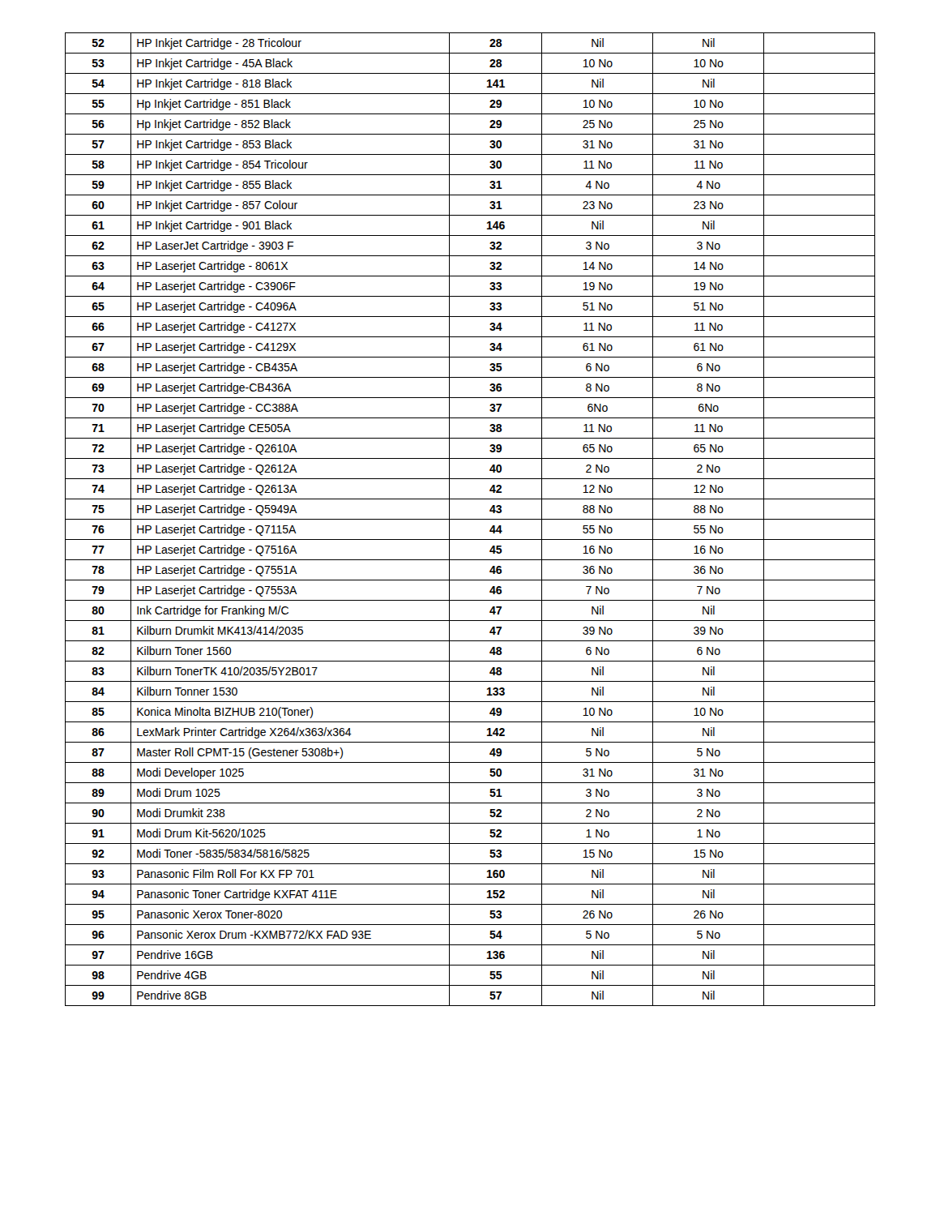| 52 | HP Inkjet Cartridge - 28 Tricolour | 28 | Nil | Nil | |
| 53 | HP Inkjet Cartridge - 45A Black | 28 | 10 No | 10 No | |
| 54 | HP Inkjet Cartridge - 818 Black | 141 | Nil | Nil | |
| 55 | Hp Inkjet Cartridge - 851 Black | 29 | 10 No | 10 No | |
| 56 | Hp Inkjet Cartridge - 852 Black | 29 | 25 No | 25 No | |
| 57 | HP Inkjet Cartridge - 853 Black | 30 | 31 No | 31 No | |
| 58 | HP Inkjet Cartridge - 854 Tricolour | 30 | 11 No | 11 No | |
| 59 | HP Inkjet Cartridge - 855 Black | 31 | 4 No | 4 No | |
| 60 | HP Inkjet Cartridge - 857 Colour | 31 | 23 No | 23 No | |
| 61 | HP Inkjet Cartridge - 901 Black | 146 | Nil | Nil | |
| 62 | HP LaserJet Cartridge - 3903 F | 32 | 3 No | 3 No | |
| 63 | HP Laserjet Cartridge - 8061X | 32 | 14 No | 14 No | |
| 64 | HP Laserjet Cartridge - C3906F | 33 | 19 No | 19 No | |
| 65 | HP Laserjet Cartridge - C4096A | 33 | 51 No | 51 No | |
| 66 | HP Laserjet Cartridge - C4127X | 34 | 11 No | 11 No | |
| 67 | HP Laserjet Cartridge - C4129X | 34 | 61 No | 61 No | |
| 68 | HP Laserjet Cartridge - CB435A | 35 | 6 No | 6 No | |
| 69 | HP Laserjet Cartridge-CB436A | 36 | 8 No | 8 No | |
| 70 | HP Laserjet Cartridge - CC388A | 37 | 6No | 6No | |
| 71 | HP Laserjet Cartridge CE505A | 38 | 11 No | 11 No | |
| 72 | HP Laserjet Cartridge - Q2610A | 39 | 65 No | 65 No | |
| 73 | HP Laserjet Cartridge - Q2612A | 40 | 2 No | 2 No | |
| 74 | HP Laserjet Cartridge - Q2613A | 42 | 12 No | 12 No | |
| 75 | HP Laserjet Cartridge - Q5949A | 43 | 88 No | 88 No | |
| 76 | HP Laserjet Cartridge - Q7115A | 44 | 55 No | 55 No | |
| 77 | HP Laserjet Cartridge - Q7516A | 45 | 16 No | 16 No | |
| 78 | HP Laserjet Cartridge - Q7551A | 46 | 36 No | 36 No | |
| 79 | HP Laserjet Cartridge - Q7553A | 46 | 7 No | 7 No | |
| 80 | Ink Cartridge for Franking M/C | 47 | Nil | Nil | |
| 81 | Kilburn Drumkit MK413/414/2035 | 47 | 39 No | 39 No | |
| 82 | Kilburn Toner 1560 | 48 | 6 No | 6 No | |
| 83 | Kilburn TonerTK 410/2035/5Y2B017 | 48 | Nil | Nil | |
| 84 | Kilburn Tonner 1530 | 133 | Nil | Nil | |
| 85 | Konica Minolta BIZHUB 210(Toner) | 49 | 10 No | 10 No | |
| 86 | LexMark Printer Cartridge X264/x363/x364 | 142 | Nil | Nil | |
| 87 | Master Roll CPMT-15 (Gestener 5308b+) | 49 | 5 No | 5 No | |
| 88 | Modi Developer 1025 | 50 | 31 No | 31 No | |
| 89 | Modi Drum 1025 | 51 | 3 No | 3 No | |
| 90 | Modi Drumkit 238 | 52 | 2 No | 2 No | |
| 91 | Modi Drum Kit-5620/1025 | 52 | 1 No | 1 No | |
| 92 | Modi Toner -5835/5834/5816/5825 | 53 | 15 No | 15 No | |
| 93 | Panasonic Film Roll For KX FP 701 | 160 | Nil | Nil | |
| 94 | Panasonic Toner Cartridge KXFAT 411E | 152 | Nil | Nil | |
| 95 | Panasonic Xerox Toner-8020 | 53 | 26 No | 26 No | |
| 96 | Pansonic Xerox Drum -KXMB772/KX FAD 93E | 54 | 5 No | 5 No | |
| 97 | Pendrive 16GB | 136 | Nil | Nil | |
| 98 | Pendrive 4GB | 55 | Nil | Nil | |
| 99 | Pendrive 8GB | 57 | Nil | Nil | |